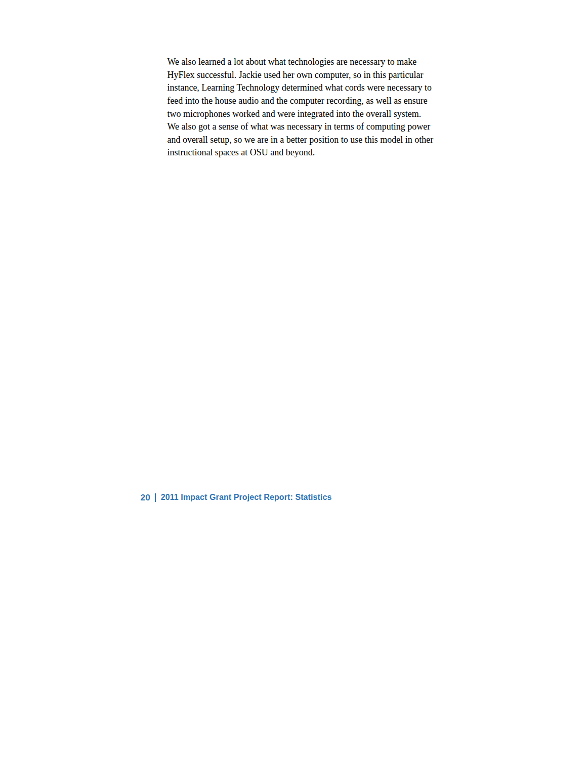We also learned a lot about what technologies are necessary to make HyFlex successful. Jackie used her own computer, so in this particular instance, Learning Technology determined what cords were necessary to feed into the house audio and the computer recording, as well as ensure two microphones worked and were integrated into the overall system. We also got a sense of what was necessary in terms of computing power and overall setup, so we are in a better position to use this model in other instructional spaces at OSU and beyond.
20 2011 Impact Grant Project Report: Statistics